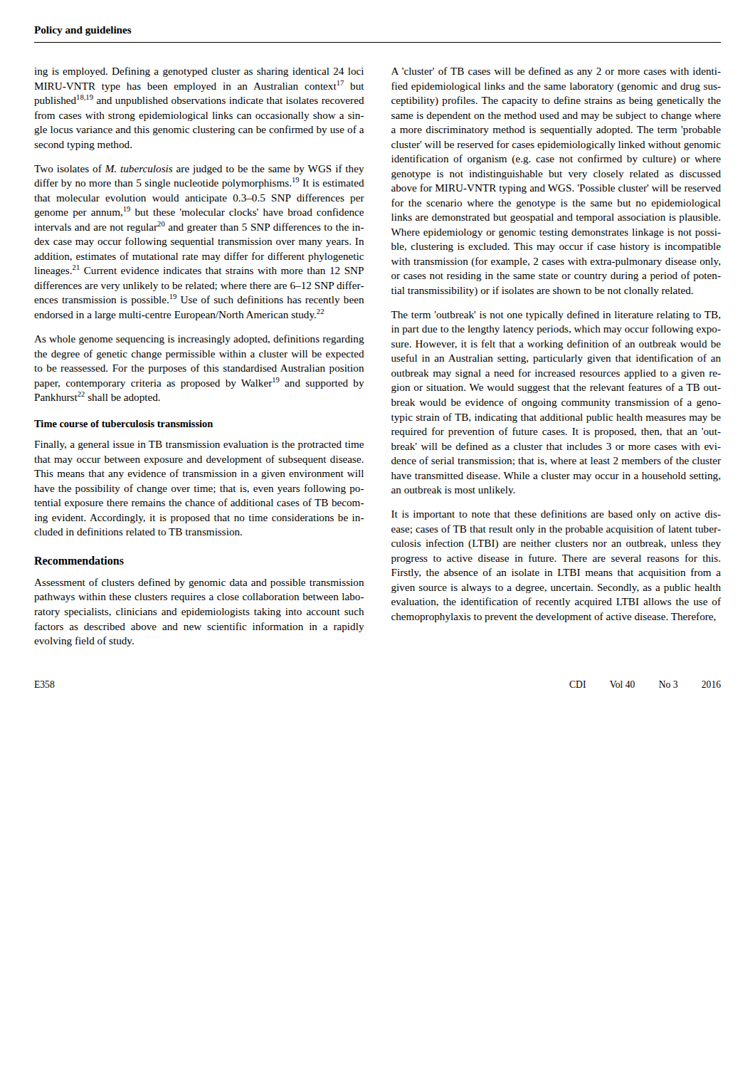Policy and guidelines
ing is employed. Defining a genotyped cluster as sharing identical 24 loci MIRU-VNTR type has been employed in an Australian context17 but published18,19 and unpublished observations indicate that isolates recovered from cases with strong epidemiological links can occasionally show a single locus variance and this genomic clustering can be confirmed by use of a second typing method.
Two isolates of M. tuberculosis are judged to be the same by WGS if they differ by no more than 5 single nucleotide polymorphisms.19 It is estimated that molecular evolution would anticipate 0.3–0.5 SNP differences per genome per annum,19 but these 'molecular clocks' have broad confidence intervals and are not regular20 and greater than 5 SNP differences to the index case may occur following sequential transmission over many years. In addition, estimates of mutational rate may differ for different phylogenetic lineages.21 Current evidence indicates that strains with more than 12 SNP differences are very unlikely to be related; where there are 6–12 SNP differences transmission is possible.19 Use of such definitions has recently been endorsed in a large multi-centre European/North American study.22
As whole genome sequencing is increasingly adopted, definitions regarding the degree of genetic change permissible within a cluster will be expected to be reassessed. For the purposes of this standardised Australian position paper, contemporary criteria as proposed by Walker19 and supported by Pankhurst22 shall be adopted.
Time course of tuberculosis transmission
Finally, a general issue in TB transmission evaluation is the protracted time that may occur between exposure and development of subsequent disease. This means that any evidence of transmission in a given environment will have the possibility of change over time; that is, even years following potential exposure there remains the chance of additional cases of TB becoming evident. Accordingly, it is proposed that no time considerations be included in definitions related to TB transmission.
Recommendations
Assessment of clusters defined by genomic data and possible transmission pathways within these clusters requires a close collaboration between laboratory specialists, clinicians and epidemiologists taking into account such factors as described above and new scientific information in a rapidly evolving field of study.
A 'cluster' of TB cases will be defined as any 2 or more cases with identified epidemiological links and the same laboratory (genomic and drug susceptibility) profiles. The capacity to define strains as being genetically the same is dependent on the method used and may be subject to change where a more discriminatory method is sequentially adopted. The term 'probable cluster' will be reserved for cases epidemiologically linked without genomic identification of organism (e.g. case not confirmed by culture) or where genotype is not indistinguishable but very closely related as discussed above for MIRU-VNTR typing and WGS. 'Possible cluster' will be reserved for the scenario where the genotype is the same but no epidemiological links are demonstrated but geospatial and temporal association is plausible. Where epidemiology or genomic testing demonstrates linkage is not possible, clustering is excluded. This may occur if case history is incompatible with transmission (for example, 2 cases with extra-pulmonary disease only, or cases not residing in the same state or country during a period of potential transmissibility) or if isolates are shown to be not clonally related.
The term 'outbreak' is not one typically defined in literature relating to TB, in part due to the lengthy latency periods, which may occur following exposure. However, it is felt that a working definition of an outbreak would be useful in an Australian setting, particularly given that identification of an outbreak may signal a need for increased resources applied to a given region or situation. We would suggest that the relevant features of a TB outbreak would be evidence of ongoing community transmission of a genotypic strain of TB, indicating that additional public health measures may be required for prevention of future cases. It is proposed, then, that an 'outbreak' will be defined as a cluster that includes 3 or more cases with evidence of serial transmission; that is, where at least 2 members of the cluster have transmitted disease. While a cluster may occur in a household setting, an outbreak is most unlikely.
It is important to note that these definitions are based only on active disease; cases of TB that result only in the probable acquisition of latent tuberculosis infection (LTBI) are neither clusters nor an outbreak, unless they progress to active disease in future. There are several reasons for this. Firstly, the absence of an isolate in LTBI means that acquisition from a given source is always to a degree, uncertain. Secondly, as a public health evaluation, the identification of recently acquired LTBI allows the use of chemoprophylaxis to prevent the development of active disease. Therefore,
E358
CDI Vol 40 No 3 2016